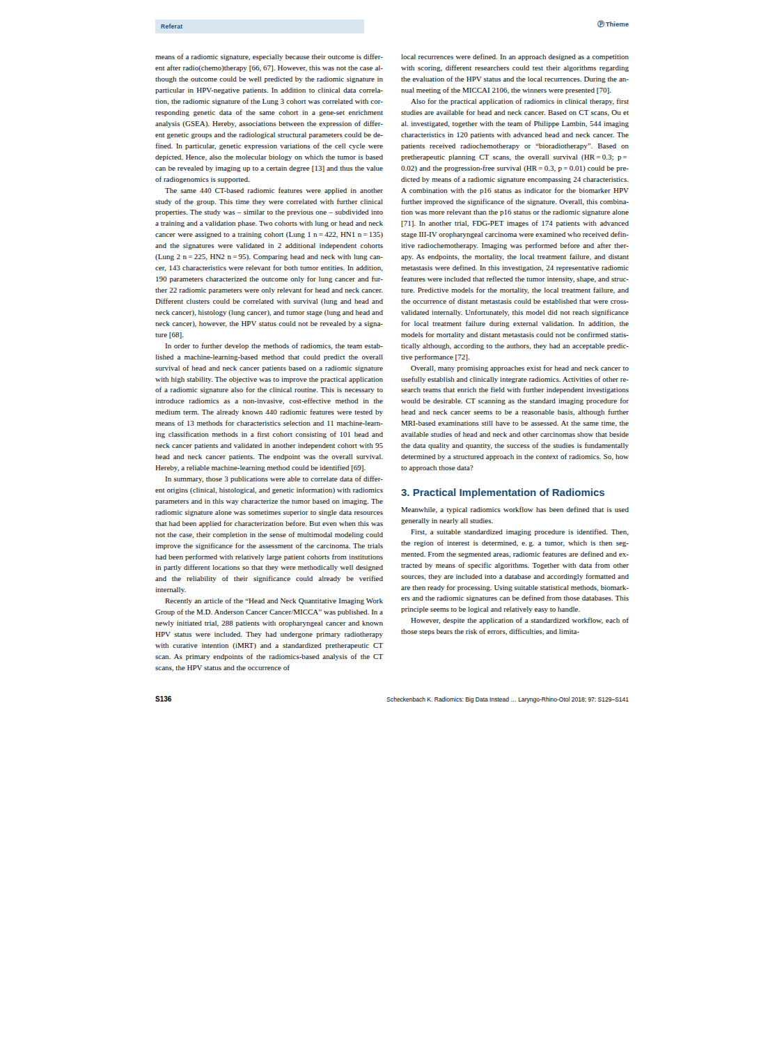Referat
ⓅThieme
means of a radiomic signature, especially because their outcome is different after radio(chemo)therapy [66, 67]. However, this was not the case although the outcome could be well predicted by the radiomic signature in particular in HPV-negative patients. In addition to clinical data correlation, the radiomic signature of the Lung 3 cohort was correlated with corresponding genetic data of the same cohort in a gene-set enrichment analysis (GSEA). Hereby, associations between the expression of different genetic groups and the radiological structural parameters could be defined. In particular, genetic expression variations of the cell cycle were depicted. Hence, also the molecular biology on which the tumor is based can be revealed by imaging up to a certain degree [13] and thus the value of radiogenomics is supported.
The same 440 CT-based radiomic features were applied in another study of the group. This time they were correlated with further clinical properties. The study was – similar to the previous one – subdivided into a training and a validation phase. Two cohorts with lung or head and neck cancer were assigned to a training cohort (Lung 1 n = 422, HN1 n = 135) and the signatures were validated in 2 additional independent cohorts (Lung 2 n = 225, HN2 n = 95). Comparing head and neck with lung cancer, 143 characteristics were relevant for both tumor entities. In addition, 190 parameters characterized the outcome only for lung cancer and further 22 radiomic parameters were only relevant for head and neck cancer. Different clusters could be correlated with survival (lung and head and neck cancer), histology (lung cancer), and tumor stage (lung and head and neck cancer), however, the HPV status could not be revealed by a signature [68].
In order to further develop the methods of radiomics, the team established a machine-learning-based method that could predict the overall survival of head and neck cancer patients based on a radiomic signature with high stability. The objective was to improve the practical application of a radiomic signature also for the clinical routine. This is necessary to introduce radiomics as a non-invasive, cost-effective method in the medium term. The already known 440 radiomic features were tested by means of 13 methods for characteristics selection and 11 machine-learning classification methods in a first cohort consisting of 101 head and neck cancer patients and validated in another independent cohort with 95 head and neck cancer patients. The endpoint was the overall survival. Hereby, a reliable machine-learning method could be identified [69].
In summary, those 3 publications were able to correlate data of different origins (clinical, histological, and genetic information) with radiomics parameters and in this way characterize the tumor based on imaging. The radiomic signature alone was sometimes superior to single data resources that had been applied for characterization before. But even when this was not the case, their completion in the sense of multimodal modeling could improve the significance for the assessment of the carcinoma. The trials had been performed with relatively large patient cohorts from institutions in partly different locations so that they were methodically well designed and the reliability of their significance could already be verified internally.
Recently an article of the “Head and Neck Quantitative Imaging Work Group of the M.D. Anderson Cancer Cancer/MICCA” was published. In a newly initiated trial, 288 patients with oropharyngeal cancer and known HPV status were included. They had undergone primary radiotherapy with curative intention (iMRT) and a standardized pretherapeutic CT scan. As primary endpoints of the radiomics-based analysis of the CT scans, the HPV status and the occurrence of
local recurrences were defined. In an approach designed as a competition with scoring, different researchers could test their algorithms regarding the evaluation of the HPV status and the local recurrences. During the annual meeting of the MICCAI 2106, the winners were presented [70].
Also for the practical application of radiomics in clinical therapy, first studies are available for head and neck cancer. Based on CT scans, Ou et al. investigated, together with the team of Philippe Lambin, 544 imaging characteristics in 120 patients with advanced head and neck cancer. The patients received radiochemotherapy or “bioradiotherapy”. Based on pretherapeutic planning CT scans, the overall survival (HR = 0.3; p = 0.02) and the progression-free survival (HR = 0.3, p = 0.01) could be predicted by means of a radiomic signature encompassing 24 characteristics. A combination with the p16 status as indicator for the biomarker HPV further improved the significance of the signature. Overall, this combination was more relevant than the p16 status or the radiomic signature alone [71]. In another trial, FDG-PET images of 174 patients with advanced stage III-IV oropharyngeal carcinoma were examined who received definitive radiochemotherapy. Imaging was performed before and after therapy. As endpoints, the mortality, the local treatment failure, and distant metastasis were defined. In this investigation, 24 representative radiomic features were included that reflected the tumor intensity, shape, and structure. Predictive models for the mortality, the local treatment failure, and the occurrence of distant metastasis could be established that were cross-validated internally. Unfortunately, this model did not reach significance for local treatment failure during external validation. In addition, the models for mortality and distant metastasis could not be confirmed statistically although, according to the authors, they had an acceptable predictive performance [72].
Overall, many promising approaches exist for head and neck cancer to usefully establish and clinically integrate radiomics. Activities of other research teams that enrich the field with further independent investigations would be desirable. CT scanning as the standard imaging procedure for head and neck cancer seems to be a reasonable basis, although further MRI-based examinations still have to be assessed. At the same time, the available studies of head and neck and other carcinomas show that beside the data quality and quantity, the success of the studies is fundamentally determined by a structured approach in the context of radiomics. So, how to approach those data?
3. Practical Implementation of Radiomics
Meanwhile, a typical radiomics workflow has been defined that is used generally in nearly all studies.
First, a suitable standardized imaging procedure is identified. Then, the region of interest is determined, e. g. a tumor, which is then segmented. From the segmented areas, radiomic features are defined and extracted by means of specific algorithms. Together with data from other sources, they are included into a database and accordingly formatted and are then ready for processing. Using suitable statistical methods, biomarkers and the radiomic signatures can be defined from those databases. This principle seems to be logical and relatively easy to handle.
However, despite the application of a standardized workflow, each of those steps bears the risk of errors, difficulties, and limita-
S136
Scheckenbach K. Radiomics: Big Data Instead … Laryngo-Rhino-Otol 2018; 97: S129–S141